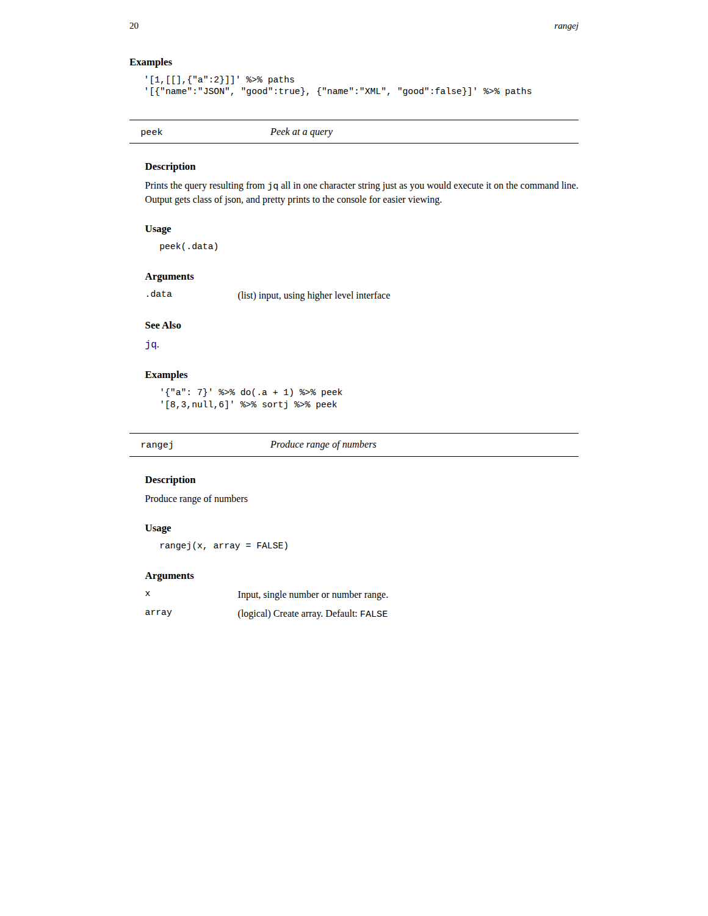20 rangej
Examples
'[1,[[],{"a":2}]]' %>% paths
'[{"name":"JSON", "good":true}, {"name":"XML", "good":false}]' %>% paths
peek Peek at a query
Description
Prints the query resulting from jq all in one character string just as you would execute it on the command line. Output gets class of json, and pretty prints to the console for easier viewing.
Usage
peek(.data)
Arguments
.data
(list) input, using higher level interface
See Also
jq.
Examples
'{"a": 7}' %>% do(.a + 1) %>% peek
'[8,3,null,6]' %>% sortj %>% peek
rangej Produce range of numbers
Description
Produce range of numbers
Usage
rangej(x, array = FALSE)
Arguments
x
Input, single number or number range.
array
(logical) Create array. Default: FALSE